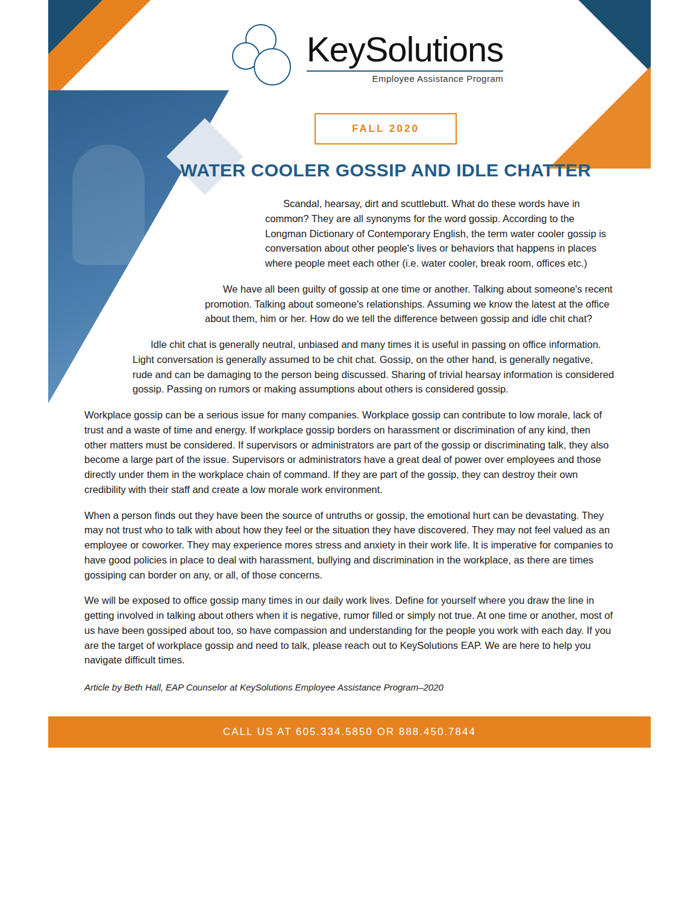Key Solutions
Employee Assistance Program
FALL 2020
WATER COOLER GOSSIP AND IDLE CHATTER
Scandal, hearsay, dirt and scuttlebutt. What do these words have in common? They are all synonyms for the word gossip. According to the Longman Dictionary of Contemporary English, the term water cooler gossip is conversation about other people's lives or behaviors that happens in places where people meet each other (i.e. water cooler, break room, offices etc.)
We have all been guilty of gossip at one time or another. Talking about someone's recent promotion. Talking about someone's relationships. Assuming we know the latest at the office about them, him or her. How do we tell the difference between gossip and idle chit chat?
Idle chit chat is generally neutral, unbiased and many times it is useful in passing on office information. Light conversation is generally assumed to be chit chat. Gossip, on the other hand, is generally negative, rude and can be damaging to the person being discussed. Sharing of trivial hearsay information is considered gossip. Passing on rumors or making assumptions about others is considered gossip.
Workplace gossip can be a serious issue for many companies. Workplace gossip can contribute to low morale, lack of trust and a waste of time and energy. If workplace gossip borders on harassment or discrimination of any kind, then other matters must be considered. If supervisors or administrators are part of the gossip or discriminating talk, they also become a large part of the issue. Supervisors or administrators have a great deal of power over employees and those directly under them in the workplace chain of command. If they are part of the gossip, they can destroy their own credibility with their staff and create a low morale work environment.
When a person finds out they have been the source of untruths or gossip, the emotional hurt can be devastating. They may not trust who to talk with about how they feel or the situation they have discovered. They may not feel valued as an employee or coworker. They may experience mores stress and anxiety in their work life. It is imperative for companies to have good policies in place to deal with harassment, bullying and discrimination in the workplace, as there are times gossiping can border on any, or all, of those concerns.
We will be exposed to office gossip many times in our daily work lives. Define for yourself where you draw the line in getting involved in talking about others when it is negative, rumor filled or simply not true. At one time or another, most of us have been gossiped about too, so have compassion and understanding for the people you work with each day. If you are the target of workplace gossip and need to talk, please reach out to KeySolutions EAP. We are here to help you navigate difficult times.
Article by Beth Hall, EAP Counselor at KeySolutions Employee Assistance Program–2020
CALL US AT 605.334.5850 OR 888.450.7844